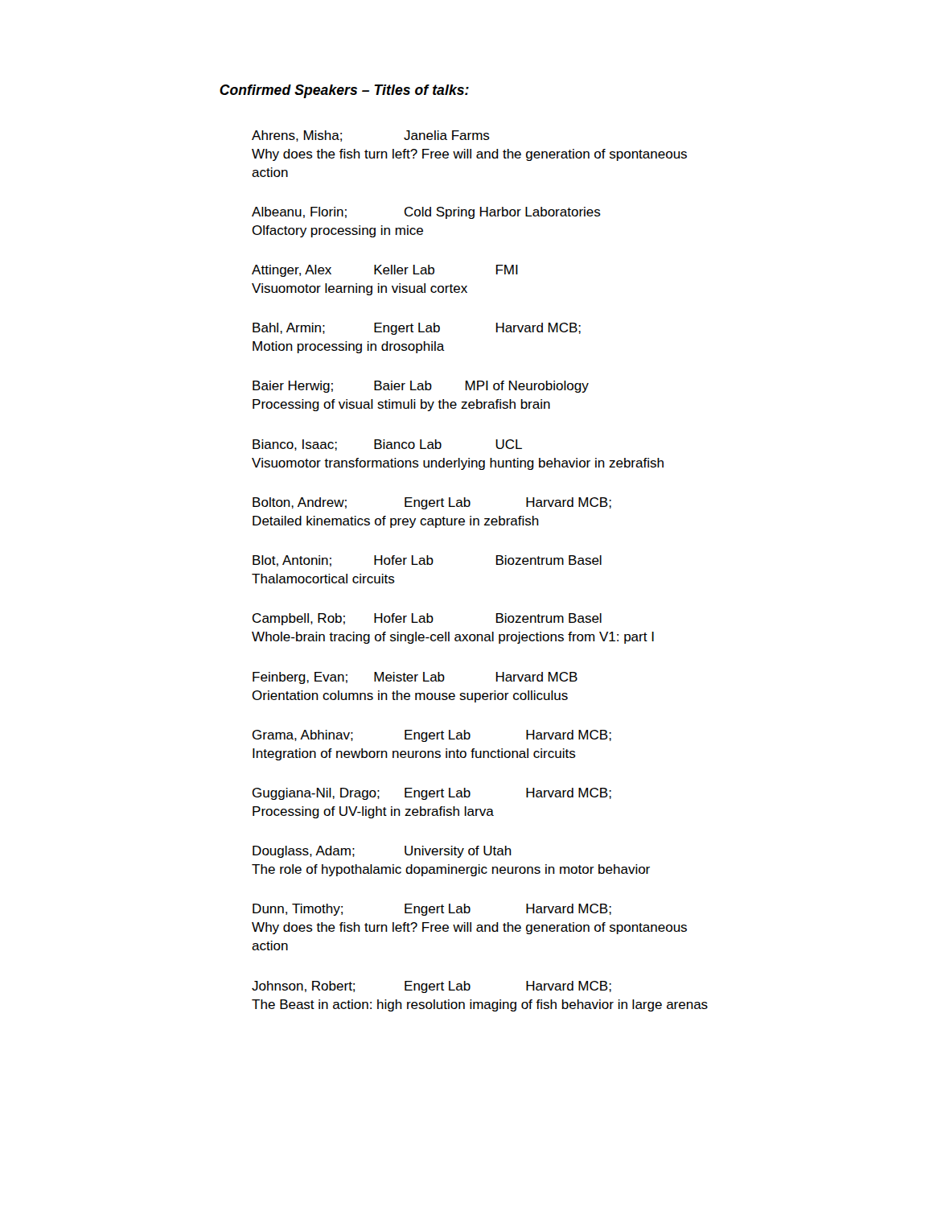Confirmed Speakers – Titles of talks:
Ahrens, Misha; Janelia Farms
Why does the fish turn left? Free will and the generation of spontaneous action
Albeanu, Florin; Cold Spring Harbor Laboratories
Olfactory processing in mice
Attinger, Alex Keller Lab FMI
Visuomotor learning in visual cortex
Bahl, Armin; Engert Lab Harvard MCB;
Motion processing in drosophila
Baier Herwig; Baier Lab MPI of Neurobiology
Processing of visual stimuli by the zebrafish brain
Bianco, Isaac; Bianco Lab UCL
Visuomotor transformations underlying hunting behavior in zebrafish
Bolton, Andrew; Engert Lab Harvard MCB;
Detailed kinematics of prey capture in zebrafish
Blot, Antonin; Hofer Lab Biozentrum Basel
Thalamocortical circuits
Campbell, Rob; Hofer Lab Biozentrum Basel
Whole-brain tracing of single-cell axonal projections from V1: part I
Feinberg, Evan; Meister Lab Harvard MCB
Orientation columns in the mouse superior colliculus
Grama, Abhinav; Engert Lab Harvard MCB;
Integration of newborn neurons into functional circuits
Guggiana-Nil, Drago; Engert Lab Harvard MCB;
Processing of UV-light in zebrafish larva
Douglass, Adam; University of Utah
The role of hypothalamic dopaminergic neurons in motor behavior
Dunn, Timothy; Engert Lab Harvard MCB;
Why does the fish turn left? Free will and the generation of spontaneous action
Johnson, Robert; Engert Lab Harvard MCB;
The Beast in action: high resolution imaging of fish behavior in large arenas